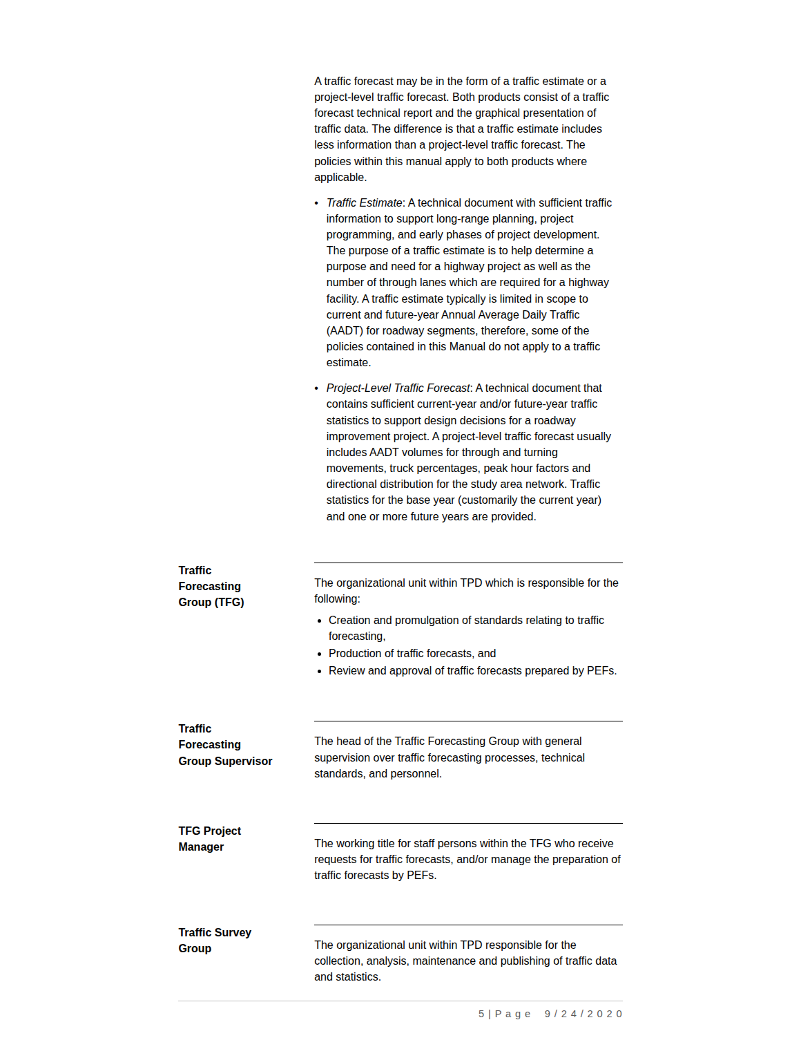A traffic forecast may be in the form of a traffic estimate or a project-level traffic forecast. Both products consist of a traffic forecast technical report and the graphical presentation of traffic data. The difference is that a traffic estimate includes less information than a project-level traffic forecast. The policies within this manual apply to both products where applicable.
Traffic Estimate: A technical document with sufficient traffic information to support long-range planning, project programming, and early phases of project development. The purpose of a traffic estimate is to help determine a purpose and need for a highway project as well as the number of through lanes which are required for a highway facility. A traffic estimate typically is limited in scope to current and future-year Annual Average Daily Traffic (AADT) for roadway segments, therefore, some of the policies contained in this Manual do not apply to a traffic estimate.
Project-Level Traffic Forecast: A technical document that contains sufficient current-year and/or future-year traffic statistics to support design decisions for a roadway improvement project. A project-level traffic forecast usually includes AADT volumes for through and turning movements, truck percentages, peak hour factors and directional distribution for the study area network. Traffic statistics for the base year (customarily the current year) and one or more future years are provided.
Traffic Forecasting Group (TFG)
The organizational unit within TPD which is responsible for the following:
Creation and promulgation of standards relating to traffic forecasting,
Production of traffic forecasts, and
Review and approval of traffic forecasts prepared by PEFs.
Traffic Forecasting Group Supervisor
The head of the Traffic Forecasting Group with general supervision over traffic forecasting processes, technical standards, and personnel.
TFG Project Manager
The working title for staff persons within the TFG who receive requests for traffic forecasts, and/or manage the preparation of traffic forecasts by PEFs.
Traffic Survey Group
The organizational unit within TPD responsible for the collection, analysis, maintenance and publishing of traffic data and statistics.
5 | P a g e 9 / 2 4 / 2 0 2 0